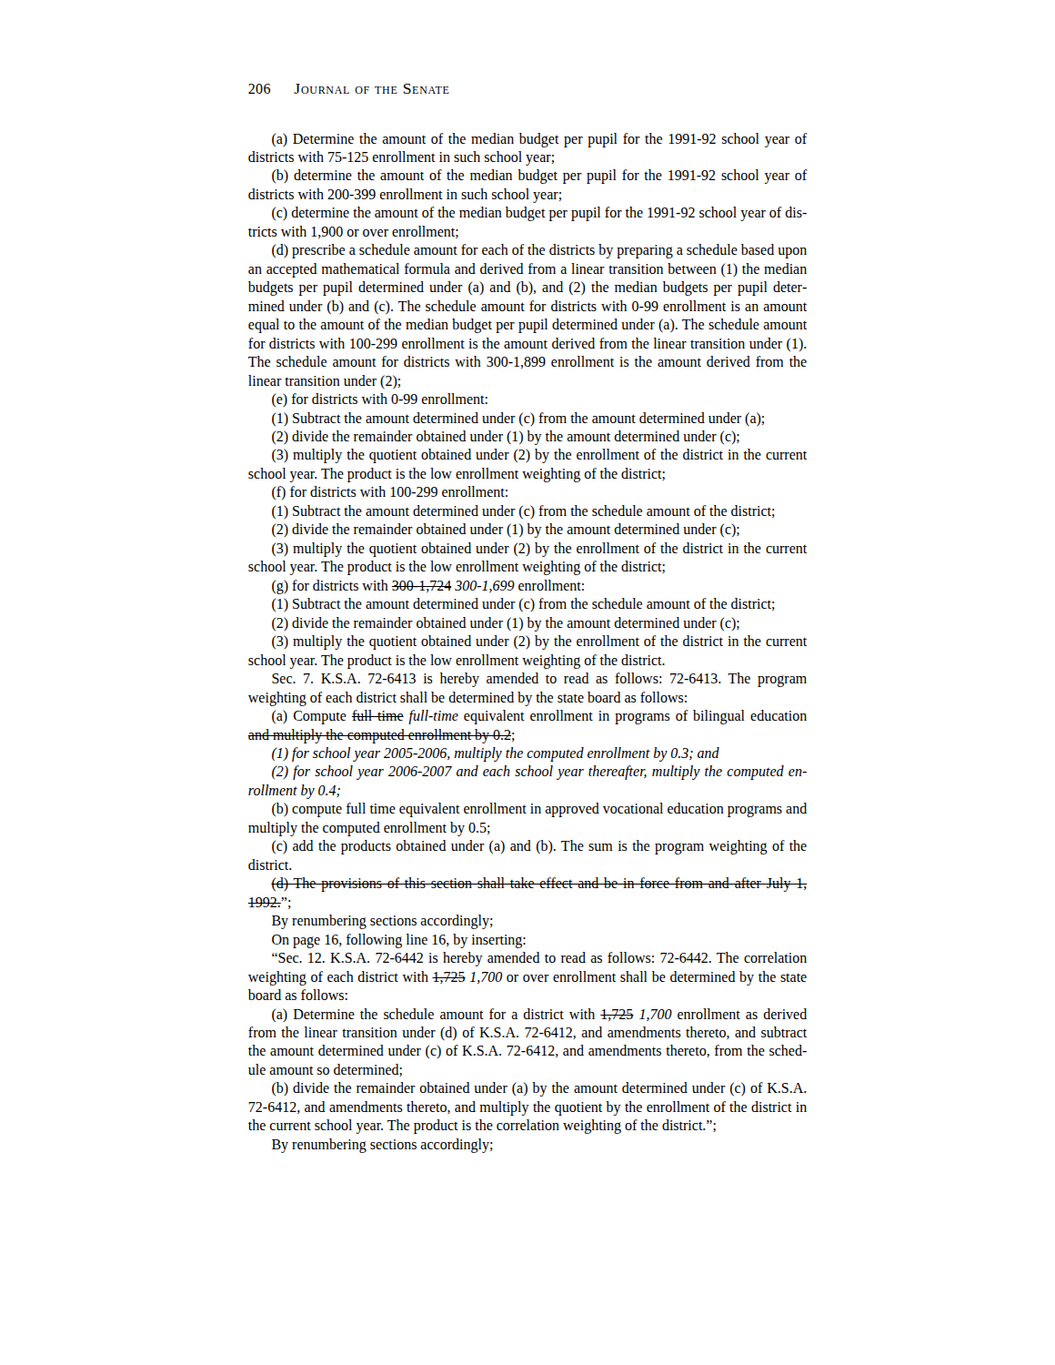206 Journal of the Senate
(a) Determine the amount of the median budget per pupil for the 1991-92 school year of districts with 75-125 enrollment in such school year;
(b) determine the amount of the median budget per pupil for the 1991-92 school year of districts with 200-399 enrollment in such school year;
(c) determine the amount of the median budget per pupil for the 1991-92 school year of districts with 1,900 or over enrollment;
(d) prescribe a schedule amount for each of the districts by preparing a schedule based upon an accepted mathematical formula and derived from a linear transition between (1) the median budgets per pupil determined under (a) and (b), and (2) the median budgets per pupil determined under (b) and (c). The schedule amount for districts with 0-99 enrollment is an amount equal to the amount of the median budget per pupil determined under (a). The schedule amount for districts with 100-299 enrollment is the amount derived from the linear transition under (1). The schedule amount for districts with 300-1,899 enrollment is the amount derived from the linear transition under (2);
(e) for districts with 0-99 enrollment:
(1) Subtract the amount determined under (c) from the amount determined under (a);
(2) divide the remainder obtained under (1) by the amount determined under (c);
(3) multiply the quotient obtained under (2) by the enrollment of the district in the current school year. The product is the low enrollment weighting of the district;
(f) for districts with 100-299 enrollment:
(1) Subtract the amount determined under (c) from the schedule amount of the district;
(2) divide the remainder obtained under (1) by the amount determined under (c);
(3) multiply the quotient obtained under (2) by the enrollment of the district in the current school year. The product is the low enrollment weighting of the district;
(g) for districts with 300-1,724 300-1,699 enrollment:
(1) Subtract the amount determined under (c) from the schedule amount of the district;
(2) divide the remainder obtained under (1) by the amount determined under (c);
(3) multiply the quotient obtained under (2) by the enrollment of the district in the current school year. The product is the low enrollment weighting of the district.
Sec. 7. K.S.A. 72-6413 is hereby amended to read as follows: 72-6413. The program weighting of each district shall be determined by the state board as follows:
(a) Compute full time full-time equivalent enrollment in programs of bilingual education and multiply the computed enrollment by 0.2;
(1) for school year 2005-2006, multiply the computed enrollment by 0.3; and
(2) for school year 2006-2007 and each school year thereafter, multiply the computed enrollment by 0.4;
(b) compute full time equivalent enrollment in approved vocational education programs and multiply the computed enrollment by 0.5;
(c) add the products obtained under (a) and (b). The sum is the program weighting of the district.
(d) The provisions of this section shall take effect and be in force from and after July 1, 1992.”;
By renumbering sections accordingly;
On page 16, following line 16, by inserting:
“Sec. 12. K.S.A. 72-6442 is hereby amended to read as follows: 72-6442. The correlation weighting of each district with 1,725 1,700 or over enrollment shall be determined by the state board as follows:
(a) Determine the schedule amount for a district with 1,725 1,700 enrollment as derived from the linear transition under (d) of K.S.A. 72-6412, and amendments thereto, and subtract the amount determined under (c) of K.S.A. 72-6412, and amendments thereto, from the schedule amount so determined;
(b) divide the remainder obtained under (a) by the amount determined under (c) of K.S.A. 72-6412, and amendments thereto, and multiply the quotient by the enrollment of the district in the current school year. The product is the correlation weighting of the district.”;
By renumbering sections accordingly;